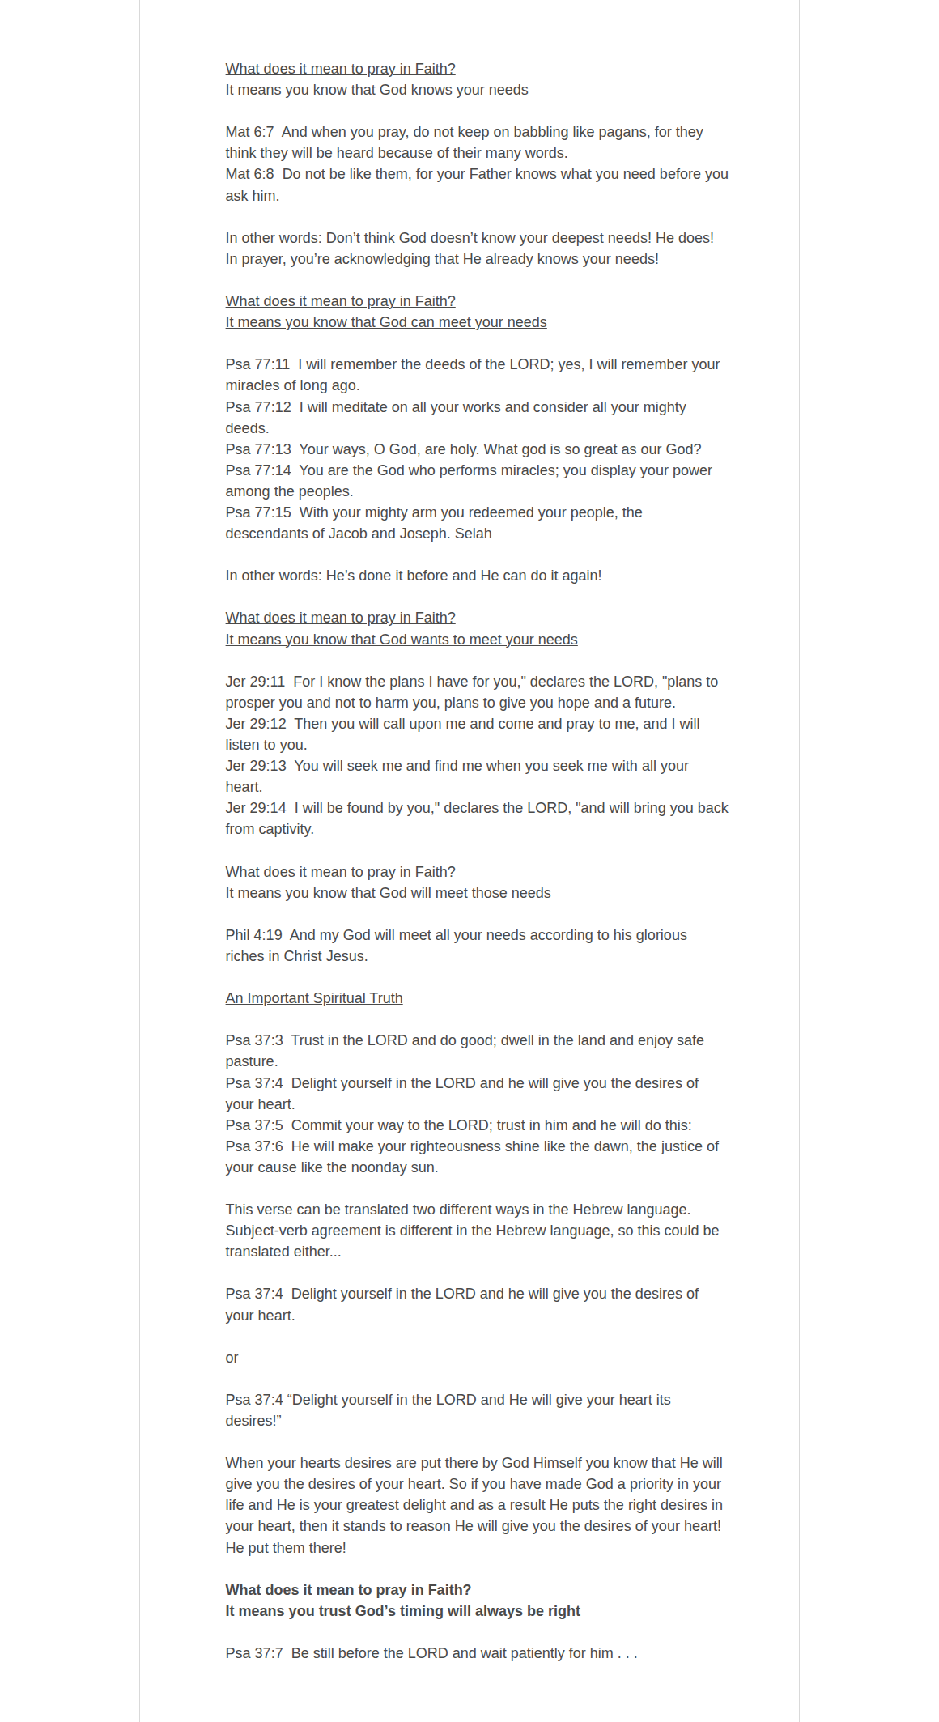What does it mean to pray in Faith?
It means you know that God knows your needs
Mat 6:7 And when you pray, do not keep on babbling like pagans, for they think they will be heard because of their many words.
Mat 6:8 Do not be like them, for your Father knows what you need before you ask him.
In other words: Don’t think God doesn’t know your deepest needs! He does! In prayer, you’re acknowledging that He already knows your needs!
What does it mean to pray in Faith?
It means you know that God can meet your needs
Psa 77:11 I will remember the deeds of the LORD; yes, I will remember your miracles of long ago.
Psa 77:12 I will meditate on all your works and consider all your mighty deeds.
Psa 77:13 Your ways, O God, are holy. What god is so great as our God?
Psa 77:14 You are the God who performs miracles; you display your power among the peoples.
Psa 77:15 With your mighty arm you redeemed your people, the descendants of Jacob and Joseph. Selah
In other words: He’s done it before and He can do it again!
What does it mean to pray in Faith?
It means you know that God wants to meet your needs
Jer 29:11 For I know the plans I have for you," declares the LORD, "plans to prosper you and not to harm you, plans to give you hope and a future.
Jer 29:12 Then you will call upon me and come and pray to me, and I will listen to you.
Jer 29:13 You will seek me and find me when you seek me with all your heart.
Jer 29:14 I will be found by you," declares the LORD, "and will bring you back from captivity.
What does it mean to pray in Faith?
It means you know that God will meet those needs
Phil 4:19 And my God will meet all your needs according to his glorious riches in Christ Jesus.
An Important Spiritual Truth
Psa 37:3 Trust in the LORD and do good; dwell in the land and enjoy safe pasture.
Psa 37:4 Delight yourself in the LORD and he will give you the desires of your heart.
Psa 37:5 Commit your way to the LORD; trust in him and he will do this:
Psa 37:6 He will make your righteousness shine like the dawn, the justice of your cause like the noonday sun.
This verse can be translated two different ways in the Hebrew language. Subject-verb agreement is different in the Hebrew language, so this could be translated either...
Psa 37:4 Delight yourself in the LORD and he will give you the desires of your heart.
or
Psa 37:4 “Delight yourself in the LORD and He will give your heart its desires!”
When your hearts desires are put there by God Himself you know that He will give you the desires of your heart. So if you have made God a priority in your life and He is your greatest delight and as a result He puts the right desires in your heart, then it stands to reason He will give you the desires of your heart! He put them there!
What does it mean to pray in Faith?
It means you trust God’s timing will always be right
Psa 37:7 Be still before the LORD and wait patiently for him . . .